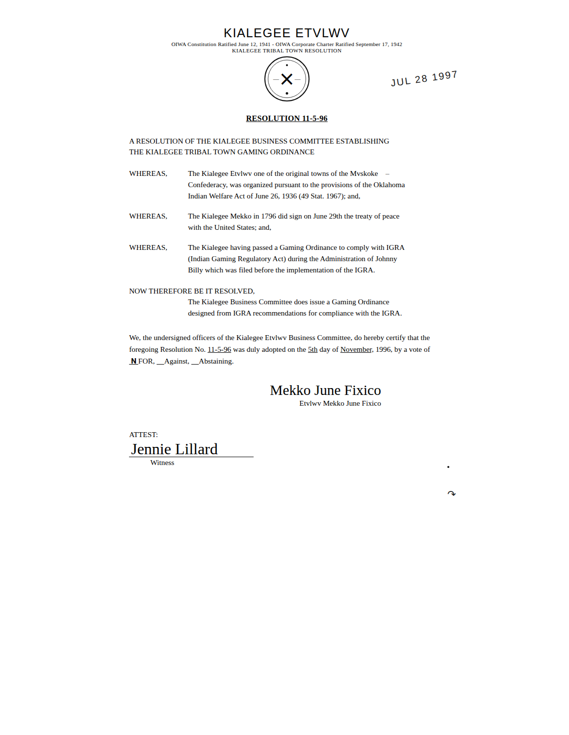KIALEGEE ETVLWV
OIWA Constitution Ratified June 12, 1941 - OIWA Corporate Charter Ratified September 17, 1942
KIALEGEE TRIBAL TOWN RESOLUTION
— — ⨯
JUL 28 1997
RESOLUTION 11-5-96
A RESOLUTION OF THE KIALEGEE BUSINESS COMMITTEE ESTABLISHING
THE KIALEGEE TRIBAL TOWN GAMING ORDINANCE
| WHEREAS, | The Kialegee Etvlwv one of the original towns of the Mvskoke – Confederacy, was organized pursuant to the provisions of the Oklahoma Indian Welfare Act of June 26, 1936 (49 Stat. 1967); and, |
| WHEREAS, | The Kialegee Mekko in 1796 did sign on June 29th the treaty of peace with the United States; and, |
| WHEREAS, | The Kialegee having passed a Gaming Ordinance to comply with IGRA (Indian Gaming Regulatory Act) during the Administration of Johnny Billy which was filed before the implementation of the IGRA. |
NOW THEREFORE BE IT RESOLVED,
The Kialegee Business Committee does issue a Gaming Ordinance
designed from IGRA recommendations for compliance with the IGRA.
We, the undersigned officers of the Kialegee Etvlwv Business Committee, do hereby certify that the foregoing Resolution No. 11-5-96 was duly adopted on the 5th day of November, 1996, by a vote of 𝐍 FOR, Against, Abstaining.
Mekko June Fixico
Etvlwv Mekko June Fixico
ATTEST:
Jennie Lillard
Witness
↷